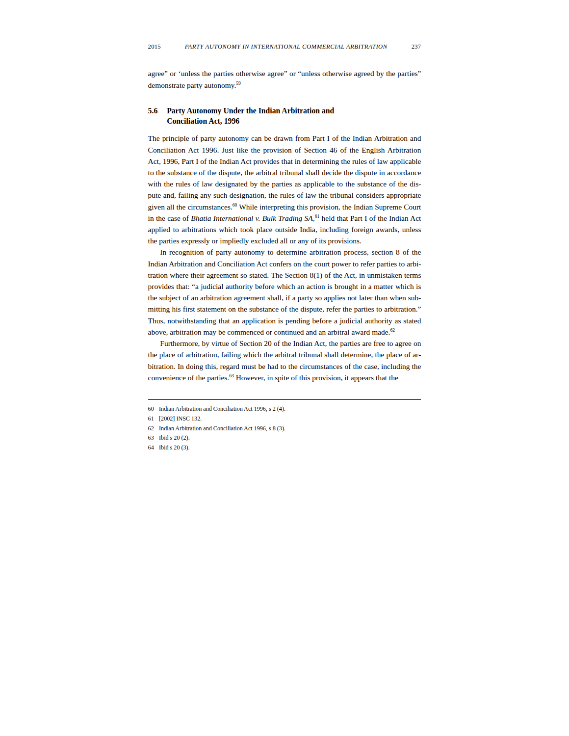2015 Party Autonomy in International Commercial Arbitration 237
agree” or ‘unless the parties otherwise agree” or “unless otherwise agreed by the parties” demonstrate party autonomy.59
5.6 Party Autonomy Under the Indian Arbitration and Conciliation Act, 1996
The principle of party autonomy can be drawn from Part I of the Indian Arbitration and Conciliation Act 1996. Just like the provision of Section 46 of the English Arbitration Act, 1996, Part I of the Indian Act provides that in determining the rules of law applicable to the substance of the dispute, the arbitral tribunal shall decide the dispute in accordance with the rules of law designated by the parties as applicable to the substance of the dispute and, failing any such designation, the rules of law the tribunal considers appropriate given all the circumstances.60 While interpreting this provision, the Indian Supreme Court in the case of Bhatia International v. Bulk Trading SA,61 held that Part I of the Indian Act applied to arbitrations which took place outside India, including foreign awards, unless the parties expressly or impliedly excluded all or any of its provisions.
In recognition of party autonomy to determine arbitration process, section 8 of the Indian Arbitration and Conciliation Act confers on the court power to refer parties to arbitration where their agreement so stated. The Section 8(1) of the Act, in unmistaken terms provides that: “a judicial authority before which an action is brought in a matter which is the subject of an arbitration agreement shall, if a party so applies not later than when submitting his first statement on the substance of the dispute, refer the parties to arbitration.” Thus, notwithstanding that an application is pending before a judicial authority as stated above, arbitration may be commenced or continued and an arbitral award made.62
Furthermore, by virtue of Section 20 of the Indian Act, the parties are free to agree on the place of arbitration, failing which the arbitral tribunal shall determine, the place of arbitration. In doing this, regard must be had to the circumstances of the case, including the convenience of the parties.63 However, in spite of this provision, it appears that the
60 Indian Arbitration and Conciliation Act 1996, s 2 (4).
61[2002] INSC 132.
62 Indian Arbitration and Conciliation Act 1996, s 8 (3).
63 Ibid s 20 (2).
64 Ibid s 20 (3).